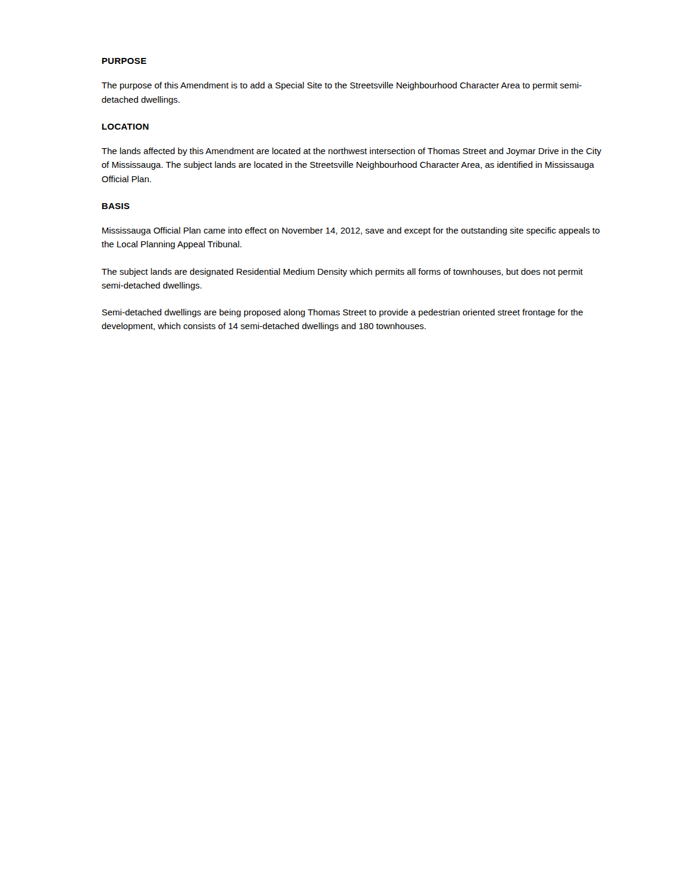PURPOSE
The purpose of this Amendment is to add a Special Site to the Streetsville Neighbourhood Character Area to permit semi-detached dwellings.
LOCATION
The lands affected by this Amendment are located at the northwest intersection of Thomas Street and Joymar Drive in the City of Mississauga. The subject lands are located in the Streetsville Neighbourhood Character Area, as identified in Mississauga Official Plan.
BASIS
Mississauga Official Plan came into effect on November 14, 2012, save and except for the outstanding site specific appeals to the Local Planning Appeal Tribunal.
The subject lands are designated Residential Medium Density which permits all forms of townhouses, but does not permit semi-detached dwellings.
Semi-detached dwellings are being proposed along Thomas Street to provide a pedestrian oriented street frontage for the development, which consists of 14 semi-detached dwellings and 180 townhouses.